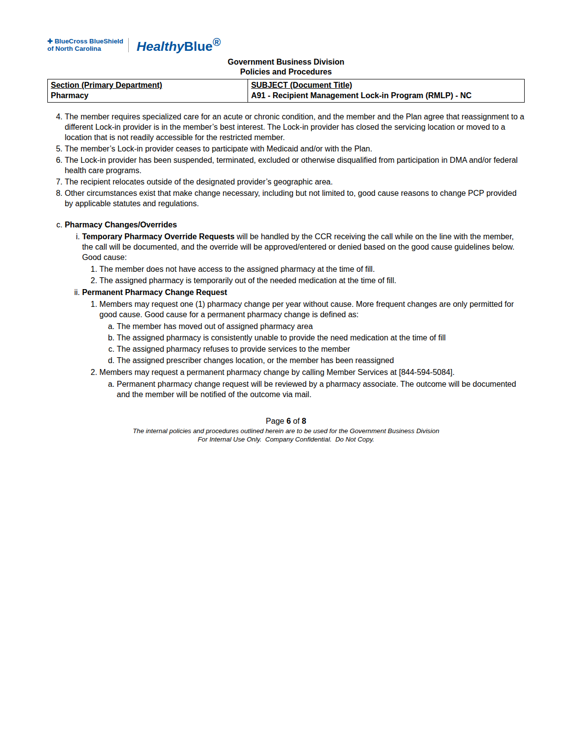✚ BlueCross BlueShield
of North Carolina
HealthyBlue®
Government Business Division
Policies and Procedures
| Section (Primary Department) Pharmacy | SUBJECT (Document Title) A91 - Recipient Management Lock-in Program (RMLP) - NC |
The member requires specialized care for an acute or chronic condition, and the member and the Plan agree that reassignment to a different Lock-in provider is in the member’s best interest. The Lock-in provider has closed the servicing location or moved to a location that is not readily accessible for the restricted member.
The member’s Lock-in provider ceases to participate with Medicaid and/or with the Plan.
The Lock-in provider has been suspended, terminated, excluded or otherwise disqualified from participation in DMA and/or federal health care programs.
The recipient relocates outside of the designated provider’s geographic area.
Other circumstances exist that make change necessary, including but not limited to, good cause reasons to change PCP provided by applicable statutes and regulations.
Pharmacy Changes/Overrides
Temporary Pharmacy Override Requests will be handled by the CCR receiving the call while on the line with the member, the call will be documented, and the override will be approved/entered or denied based on the good cause guidelines below. Good cause:
The member does not have access to the assigned pharmacy at the time of fill.
The assigned pharmacy is temporarily out of the needed medication at the time of fill.
Permanent Pharmacy Change Request
Members may request one (1) pharmacy change per year without cause. More frequent changes are only permitted for good cause. Good cause for a permanent pharmacy change is defined as:
The member has moved out of assigned pharmacy area
The assigned pharmacy is consistently unable to provide the need medication at the time of fill
The assigned pharmacy refuses to provide services to the member
The assigned prescriber changes location, or the member has been reassigned
Members may request a permanent pharmacy change by calling Member Services at [844-594-5084].
Permanent pharmacy change request will be reviewed by a pharmacy associate. The outcome will be documented and the member will be notified of the outcome via mail.
Page 6 of 8
The internal policies and procedures outlined herein are to be used for the Government Business Division
For Internal Use Only. Company Confidential. Do Not Copy.